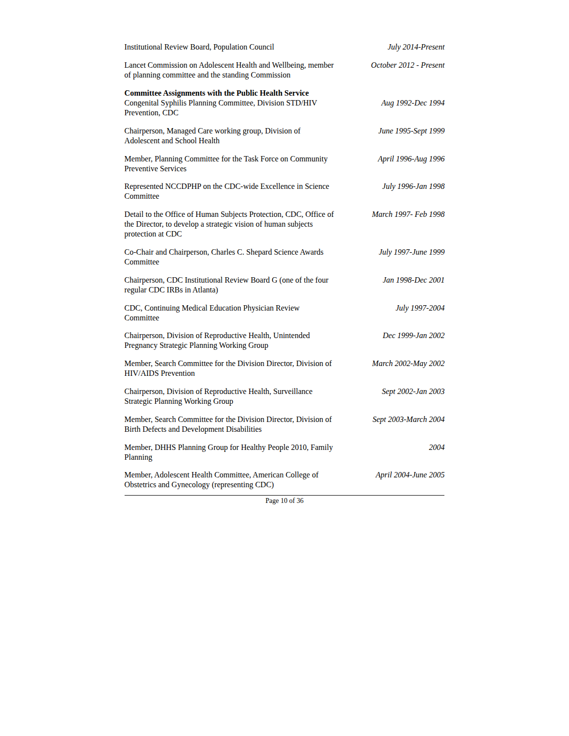| Institutional Review Board, Population Council | July 2014-Present |
| Lancet Commission on Adolescent Health and Wellbeing, member of planning committee and the standing Commission | October 2012 - Present |
| Committee Assignments with the Public Health Service | |
| Congenital Syphilis Planning Committee, Division STD/HIV Prevention, CDC | Aug 1992-Dec 1994 |
| Chairperson, Managed Care working group, Division of Adolescent and School Health | June 1995-Sept 1999 |
| Member, Planning Committee for the Task Force on Community Preventive Services | April 1996-Aug 1996 |
| Represented NCCDPHP on the CDC-wide Excellence in Science Committee | July 1996-Jan 1998 |
| Detail to the Office of Human Subjects Protection, CDC, Office of the Director, to develop a strategic vision of human subjects protection at CDC | March 1997- Feb 1998 |
| Co-Chair and Chairperson, Charles C. Shepard Science Awards Committee | July 1997-June 1999 |
| Chairperson, CDC Institutional Review Board G (one of the four regular CDC IRBs in Atlanta) | Jan 1998-Dec 2001 |
| CDC, Continuing Medical Education Physician Review Committee | July 1997-2004 |
| Chairperson, Division of Reproductive Health, Unintended Pregnancy Strategic Planning Working Group | Dec 1999-Jan 2002 |
| Member, Search Committee for the Division Director, Division of HIV/AIDS Prevention | March 2002-May 2002 |
| Chairperson, Division of Reproductive Health, Surveillance Strategic Planning Working Group | Sept 2002-Jan 2003 |
| Member, Search Committee for the Division Director, Division of Birth Defects and Development Disabilities | Sept 2003-March 2004 |
| Member, DHHS Planning Group for Healthy People 2010, Family Planning | 2004 |
| Member, Adolescent Health Committee, American College of Obstetrics and Gynecology (representing CDC) | April 2004-June 2005 |
Page 10 of 36